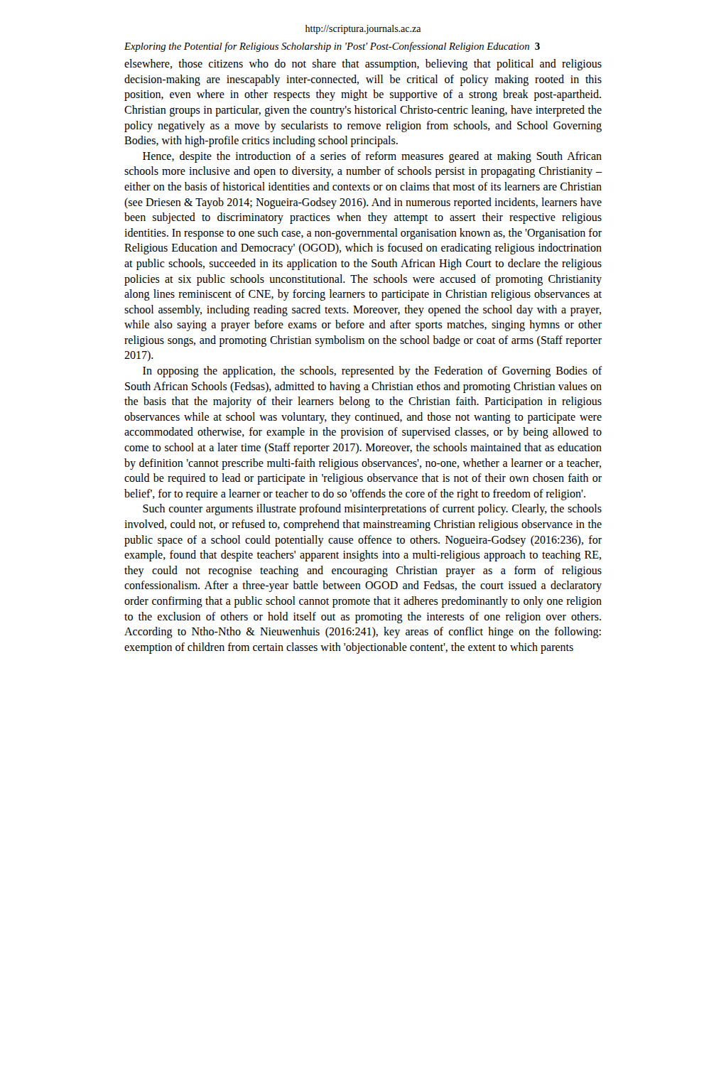http://scriptura.journals.ac.za
Exploring the Potential for Religious Scholarship in 'Post' Post-Confessional Religion Education 3
elsewhere, those citizens who do not share that assumption, believing that political and religious decision-making are inescapably inter-connected, will be critical of policy making rooted in this position, even where in other respects they might be supportive of a strong break post-apartheid. Christian groups in particular, given the country's historical Christo-centric leaning, have interpreted the policy negatively as a move by secularists to remove religion from schools, and School Governing Bodies, with high-profile critics including school principals.
Hence, despite the introduction of a series of reform measures geared at making South African schools more inclusive and open to diversity, a number of schools persist in propagating Christianity – either on the basis of historical identities and contexts or on claims that most of its learners are Christian (see Driesen & Tayob 2014; Nogueira-Godsey 2016). And in numerous reported incidents, learners have been subjected to discriminatory practices when they attempt to assert their respective religious identities. In response to one such case, a non-governmental organisation known as, the 'Organisation for Religious Education and Democracy' (OGOD), which is focused on eradicating religious indoctrination at public schools, succeeded in its application to the South African High Court to declare the religious policies at six public schools unconstitutional. The schools were accused of promoting Christianity along lines reminiscent of CNE, by forcing learners to participate in Christian religious observances at school assembly, including reading sacred texts. Moreover, they opened the school day with a prayer, while also saying a prayer before exams or before and after sports matches, singing hymns or other religious songs, and promoting Christian symbolism on the school badge or coat of arms (Staff reporter 2017).
In opposing the application, the schools, represented by the Federation of Governing Bodies of South African Schools (Fedsas), admitted to having a Christian ethos and promoting Christian values on the basis that the majority of their learners belong to the Christian faith. Participation in religious observances while at school was voluntary, they continued, and those not wanting to participate were accommodated otherwise, for example in the provision of supervised classes, or by being allowed to come to school at a later time (Staff reporter 2017). Moreover, the schools maintained that as education by definition 'cannot prescribe multi-faith religious observances', no-one, whether a learner or a teacher, could be required to lead or participate in 'religious observance that is not of their own chosen faith or belief', for to require a learner or teacher to do so 'offends the core of the right to freedom of religion'.
Such counter arguments illustrate profound misinterpretations of current policy. Clearly, the schools involved, could not, or refused to, comprehend that mainstreaming Christian religious observance in the public space of a school could potentially cause offence to others. Nogueira-Godsey (2016:236), for example, found that despite teachers' apparent insights into a multi-religious approach to teaching RE, they could not recognise teaching and encouraging Christian prayer as a form of religious confessionalism. After a three-year battle between OGOD and Fedsas, the court issued a declaratory order confirming that a public school cannot promote that it adheres predominantly to only one religion to the exclusion of others or hold itself out as promoting the interests of one religion over others. According to Ntho-Ntho & Nieuwenhuis (2016:241), key areas of conflict hinge on the following: exemption of children from certain classes with 'objectionable content', the extent to which parents